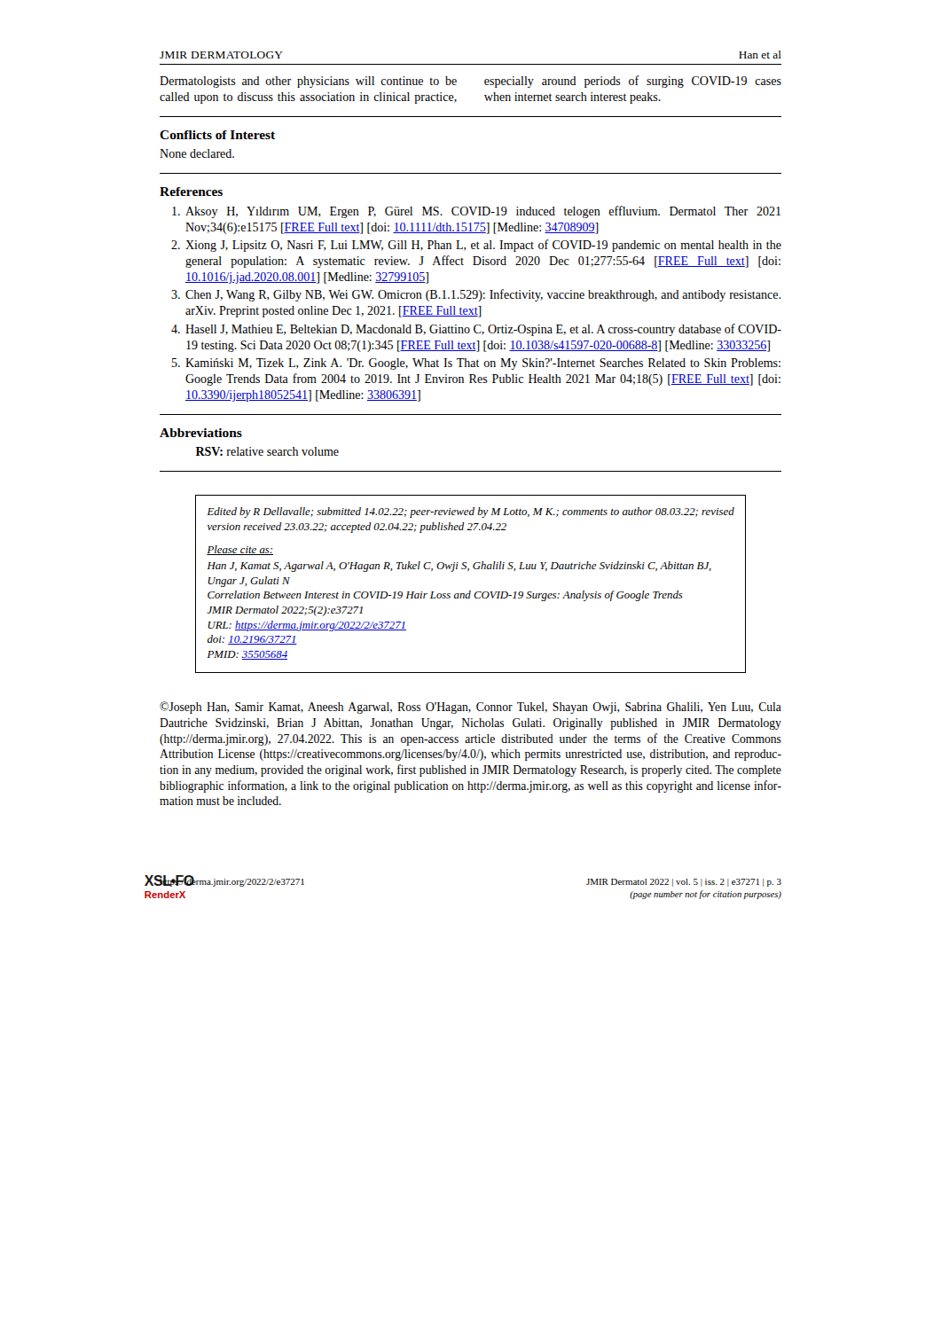JMIR DERMATOLOGY
Han et al
Dermatologists and other physicians will continue to be called upon to discuss this association in clinical practice, especially around periods of surging COVID-19 cases when internet search interest peaks.
Conflicts of Interest
None declared.
References
Aksoy H, Yıldırım UM, Ergen P, Gürel MS. COVID-19 induced telogen effluvium. Dermatol Ther 2021 Nov;34(6):e15175 [FREE Full text] [doi: 10.1111/dth.15175] [Medline: 34708909]
Xiong J, Lipsitz O, Nasri F, Lui LMW, Gill H, Phan L, et al. Impact of COVID-19 pandemic on mental health in the general population: A systematic review. J Affect Disord 2020 Dec 01;277:55-64 [FREE Full text] [doi: 10.1016/j.jad.2020.08.001] [Medline: 32799105]
Chen J, Wang R, Gilby NB, Wei GW. Omicron (B.1.1.529): Infectivity, vaccine breakthrough, and antibody resistance. arXiv. Preprint posted online Dec 1, 2021. [FREE Full text]
Hasell J, Mathieu E, Beltekian D, Macdonald B, Giattino C, Ortiz-Ospina E, et al. A cross-country database of COVID-19 testing. Sci Data 2020 Oct 08;7(1):345 [FREE Full text] [doi: 10.1038/s41597-020-00688-8] [Medline: 33033256]
Kamiński M, Tizek L, Zink A. 'Dr. Google, What Is That on My Skin?'-Internet Searches Related to Skin Problems: Google Trends Data from 2004 to 2019. Int J Environ Res Public Health 2021 Mar 04;18(5) [FREE Full text] [doi: 10.3390/ijerph18052541] [Medline: 33806391]
Abbreviations
RSV: relative search volume
Edited by R Dellavalle; submitted 14.02.22; peer-reviewed by M Lotto, M K.; comments to author 08.03.22; revised version received 23.03.22; accepted 02.04.22; published 27.04.22
Please cite as:
Han J, Kamat S, Agarwal A, O'Hagan R, Tukel C, Owji S, Ghalili S, Luu Y, Dautriche Svidzinski C, Abittan BJ, Ungar J, Gulati N
Correlation Between Interest in COVID-19 Hair Loss and COVID-19 Surges: Analysis of Google Trends
JMIR Dermatol 2022;5(2):e37271
URL: https://derma.jmir.org/2022/2/e37271
doi: 10.2196/37271
PMID: 35505684
©Joseph Han, Samir Kamat, Aneesh Agarwal, Ross O'Hagan, Connor Tukel, Shayan Owji, Sabrina Ghalili, Yen Luu, Cula Dautriche Svidzinski, Brian J Abittan, Jonathan Ungar, Nicholas Gulati. Originally published in JMIR Dermatology (http://derma.jmir.org), 27.04.2022. This is an open-access article distributed under the terms of the Creative Commons Attribution License (https://creativecommons.org/licenses/by/4.0/), which permits unrestricted use, distribution, and reproduction in any medium, provided the original work, first published in JMIR Dermatology Research, is properly cited. The complete bibliographic information, a link to the original publication on http://derma.jmir.org, as well as this copyright and license information must be included.
XSL•FO
Render X
https://derma.jmir.org/2022/2/e37271
JMIR Dermatol 2022 | vol. 5 | iss. 2 | e37271 | p. 3
(page number not for citation purposes)